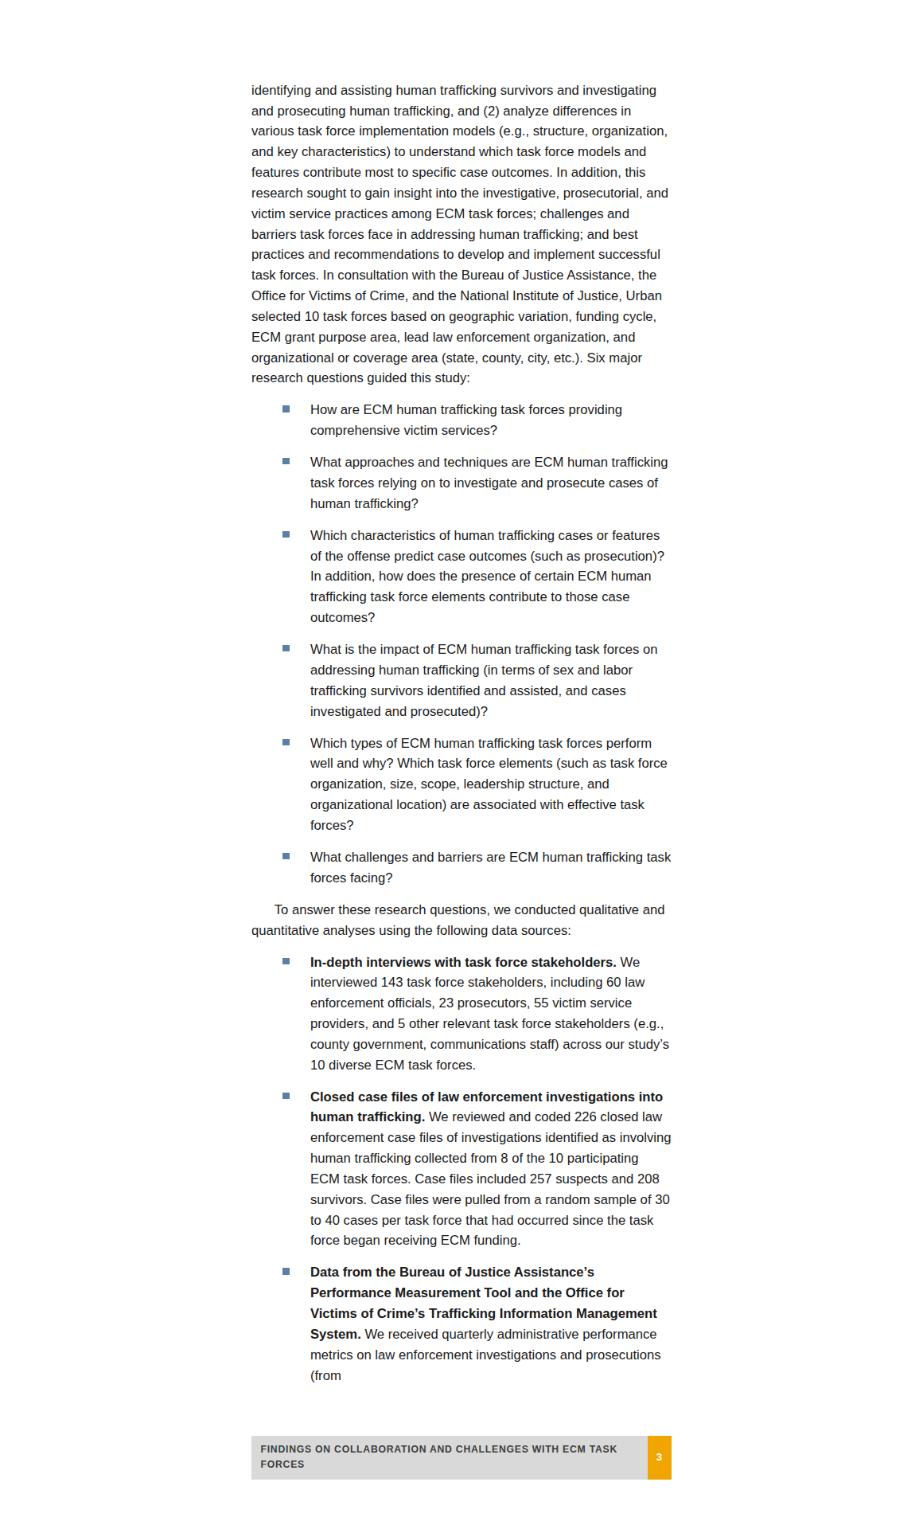identifying and assisting human trafficking survivors and investigating and prosecuting human trafficking, and (2) analyze differences in various task force implementation models (e.g., structure, organization, and key characteristics) to understand which task force models and features contribute most to specific case outcomes. In addition, this research sought to gain insight into the investigative, prosecutorial, and victim service practices among ECM task forces; challenges and barriers task forces face in addressing human trafficking; and best practices and recommendations to develop and implement successful task forces. In consultation with the Bureau of Justice Assistance, the Office for Victims of Crime, and the National Institute of Justice, Urban selected 10 task forces based on geographic variation, funding cycle, ECM grant purpose area, lead law enforcement organization, and organizational or coverage area (state, county, city, etc.). Six major research questions guided this study:
How are ECM human trafficking task forces providing comprehensive victim services?
What approaches and techniques are ECM human trafficking task forces relying on to investigate and prosecute cases of human trafficking?
Which characteristics of human trafficking cases or features of the offense predict case outcomes (such as prosecution)? In addition, how does the presence of certain ECM human trafficking task force elements contribute to those case outcomes?
What is the impact of ECM human trafficking task forces on addressing human trafficking (in terms of sex and labor trafficking survivors identified and assisted, and cases investigated and prosecuted)?
Which types of ECM human trafficking task forces perform well and why? Which task force elements (such as task force organization, size, scope, leadership structure, and organizational location) are associated with effective task forces?
What challenges and barriers are ECM human trafficking task forces facing?
To answer these research questions, we conducted qualitative and quantitative analyses using the following data sources:
In-depth interviews with task force stakeholders. We interviewed 143 task force stakeholders, including 60 law enforcement officials, 23 prosecutors, 55 victim service providers, and 5 other relevant task force stakeholders (e.g., county government, communications staff) across our study’s 10 diverse ECM task forces.
Closed case files of law enforcement investigations into human trafficking. We reviewed and coded 226 closed law enforcement case files of investigations identified as involving human trafficking collected from 8 of the 10 participating ECM task forces. Case files included 257 suspects and 208 survivors. Case files were pulled from a random sample of 30 to 40 cases per task force that had occurred since the task force began receiving ECM funding.
Data from the Bureau of Justice Assistance’s Performance Measurement Tool and the Office for Victims of Crime’s Trafficking Information Management System. We received quarterly administrative performance metrics on law enforcement investigations and prosecutions (from
FINDINGS ON COLLABORATION AND CHALLENGES WITH ECM TASK FORCES
3